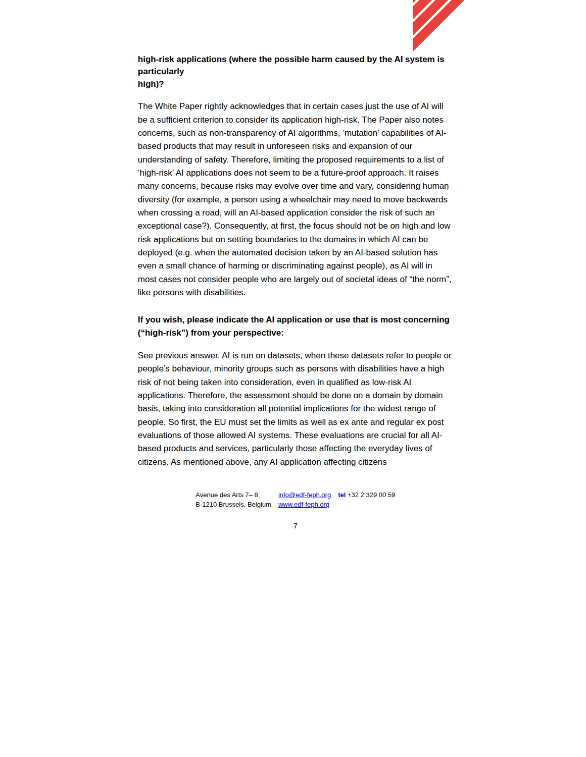high-risk applications (where the possible harm caused by the AI system is particularly
high)?
The White Paper rightly acknowledges that in certain cases just the use of AI will be a sufficient criterion to consider its application high-risk. The Paper also notes concerns, such as non-transparency of AI algorithms, ‘mutation’ capabilities of AI-based products that may result in unforeseen risks and expansion of our understanding of safety. Therefore, limiting the proposed requirements to a list of ‘high-risk’ AI applications does not seem to be a future-proof approach. It raises many concerns, because risks may evolve over time and vary, considering human diversity (for example, a person using a wheelchair may need to move backwards when crossing a road, will an AI-based application consider the risk of such an exceptional case?). Consequently, at first, the focus should not be on high and low risk applications but on setting boundaries to the domains in which AI can be deployed (e.g. when the automated decision taken by an AI-based solution has even a small chance of harming or discriminating against people), as AI will in most cases not consider people who are largely out of societal ideas of “the norm”, like persons with disabilities.
If you wish, please indicate the AI application or use that is most concerning (“high-risk”) from your perspective:
See previous answer. AI is run on datasets, when these datasets refer to people or people’s behaviour, minority groups such as persons with disabilities have a high risk of not being taken into consideration, even in qualified as low-risk AI applications. Therefore, the assessment should be done on a domain by domain basis, taking into consideration all potential implications for the widest range of people. So first, the EU must set the limits as well as ex ante and regular ex post evaluations of those allowed AI systems. These evaluations are crucial for all AI-based products and services, particularly those affecting the everyday lives of citizens. As mentioned above, any AI application affecting citizens
| Avenue des Arts 7– 8 | info@edf-feph.org | tel +32 2 329 00 59 |
| B-1210 Brussels, Belgium | www.edf-feph.org | |
7